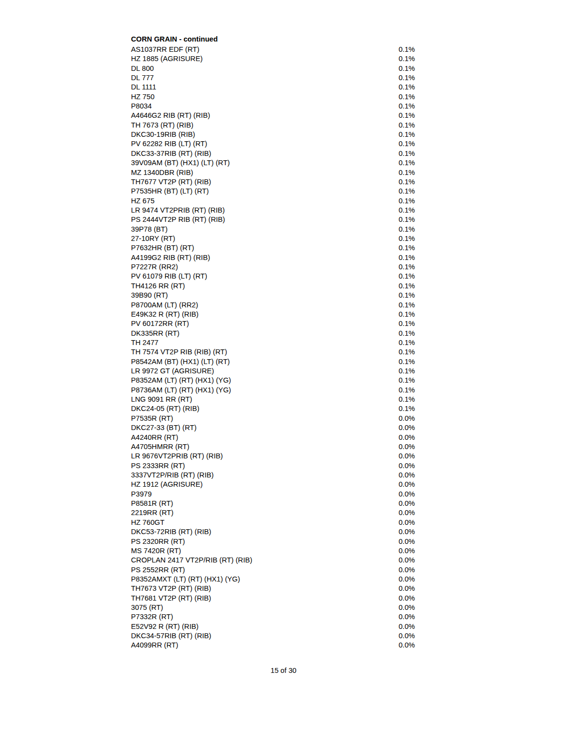CORN GRAIN - continued
| AS1037RR EDF (RT) | 0.1% |
| HZ 1885 (AGRISURE) | 0.1% |
| DL 800 | 0.1% |
| DL 777 | 0.1% |
| DL 1111 | 0.1% |
| HZ 750 | 0.1% |
| P8034 | 0.1% |
| A4646G2 RIB (RT) (RIB) | 0.1% |
| TH 7673 (RT) (RIB) | 0.1% |
| DKC30-19RIB (RIB) | 0.1% |
| PV 62282 RIB (LT) (RT) | 0.1% |
| DKC33-37RIB (RT) (RIB) | 0.1% |
| 39V09AM (BT) (HX1) (LT) (RT) | 0.1% |
| MZ 1340DBR (RIB) | 0.1% |
| TH7677 VT2P (RT) (RIB) | 0.1% |
| P7535HR (BT) (LT) (RT) | 0.1% |
| HZ 675 | 0.1% |
| LR 9474 VT2PRIB (RT) (RIB) | 0.1% |
| PS 2444VT2P RIB (RT) (RIB) | 0.1% |
| 39P78 (BT) | 0.1% |
| 27-10RY (RT) | 0.1% |
| P7632HR (BT) (RT) | 0.1% |
| A4199G2 RIB (RT) (RIB) | 0.1% |
| P7227R (RR2) | 0.1% |
| PV 61079 RIB (LT) (RT) | 0.1% |
| TH4126 RR (RT) | 0.1% |
| 39B90 (RT) | 0.1% |
| P8700AM (LT) (RR2) | 0.1% |
| E49K32 R (RT) (RIB) | 0.1% |
| PV 60172RR (RT) | 0.1% |
| DK335RR (RT) | 0.1% |
| TH 2477 | 0.1% |
| TH 7574 VT2P RIB (RIB) (RT) | 0.1% |
| P8542AM (BT) (HX1) (LT) (RT) | 0.1% |
| LR 9972 GT (AGRISURE) | 0.1% |
| P8352AM (LT) (RT) (HX1) (YG) | 0.1% |
| P8736AM (LT) (RT) (HX1) (YG) | 0.1% |
| LNG 9091 RR (RT) | 0.1% |
| DKC24-05 (RT) (RIB) | 0.1% |
| P7535R (RT) | 0.0% |
| DKC27-33 (BT) (RT) | 0.0% |
| A4240RR (RT) | 0.0% |
| A4705HMRR (RT) | 0.0% |
| LR 9676VT2PRIB (RT) (RIB) | 0.0% |
| PS 2333RR (RT) | 0.0% |
| 3337VT2P/RIB (RT) (RIB) | 0.0% |
| HZ 1912 (AGRISURE) | 0.0% |
| P3979 | 0.0% |
| P8581R (RT) | 0.0% |
| 2219RR (RT) | 0.0% |
| HZ 760GT | 0.0% |
| DKC53-72RIB (RT) (RIB) | 0.0% |
| PS 2320RR (RT) | 0.0% |
| MS 7420R (RT) | 0.0% |
| CROPLAN 2417 VT2P/RIB (RT) (RIB) | 0.0% |
| PS 2552RR (RT) | 0.0% |
| P8352AMXT (LT) (RT) (HX1) (YG) | 0.0% |
| TH7673 VT2P (RT) (RIB) | 0.0% |
| TH7681 VT2P (RT) (RIB) | 0.0% |
| 3075 (RT) | 0.0% |
| P7332R (RT) | 0.0% |
| E52V92 R (RT) (RIB) | 0.0% |
| DKC34-57RIB (RT) (RIB) | 0.0% |
| A4099RR (RT) | 0.0% |
15 of 30